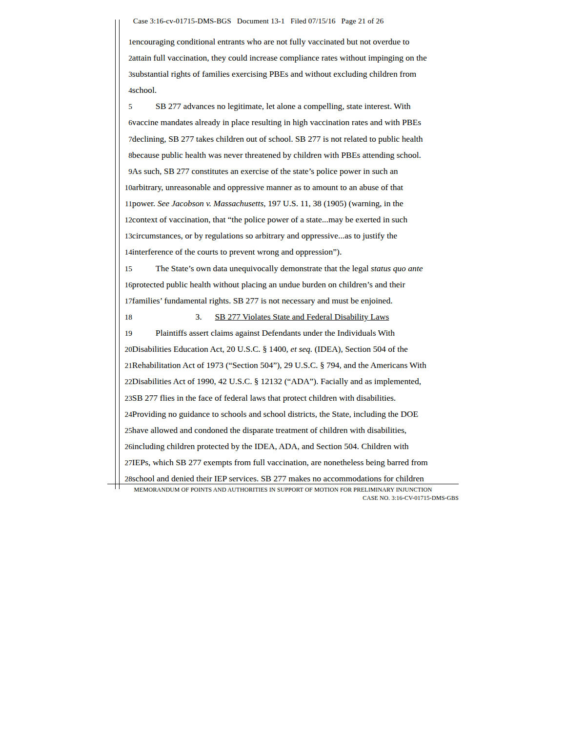Case 3:16-cv-01715-DMS-BGS Document 13-1 Filed 07/15/16 Page 21 of 26
| 1 | encouraging conditional entrants who are not fully vaccinated but not overdue to |
| 2 | attain full vaccination, they could increase compliance rates without impinging on the |
| 3 | substantial rights of families exercising PBEs and without excluding children from |
| 4 | school. |
| 5 | SB 277 advances no legitimate, let alone a compelling, state interest. With |
| 6 | vaccine mandates already in place resulting in high vaccination rates and with PBEs |
| 7 | declining, SB 277 takes children out of school. SB 277 is not related to public health |
| 8 | because public health was never threatened by children with PBEs attending school. |
| 9 | As such, SB 277 constitutes an exercise of the state’s police power in such an |
| 10 | arbitrary, unreasonable and oppressive manner as to amount to an abuse of that |
| 11 | power. See Jacobson v. Massachusetts , 197 U.S. 11, 38 (1905) (warning, in the |
| 12 | context of vaccination, that “the police power of a state...may be exerted in such |
| 13 | circumstances, or by regulations so arbitrary and oppressive...as to justify the |
| 14 | interference of the courts to prevent wrong and oppression”). |
| 15 | The State’s own data unequivocally demonstrate that the legal status quo ante |
| 16 | protected public health without placing an undue burden on children’s and their |
| 17 | families’ fundamental rights. SB 277 is not necessary and must be enjoined. |
| 18 | 3. SB 277 Violates State and Federal Disability Laws |
| 19 | Plaintiffs assert claims against Defendants under the Individuals With |
| 20 | Disabilities Education Act, 20 U.S.C. § 1400, et seq. (IDEA), Section 504 of the |
| 21 | Rehabilitation Act of 1973 (“Section 504”), 29 U.S.C. § 794, and the Americans With |
| 22 | Disabilities Act of 1990, 42 U.S.C. § 12132 (“ADA”). Facially and as implemented, |
| 23 | SB 277 flies in the face of federal laws that protect children with disabilities. |
| 24 | Providing no guidance to schools and school districts, the State, including the DOE |
| 25 | have allowed and condoned the disparate treatment of children with disabilities, |
| 26 | including children protected by the IDEA, ADA, and Section 504. Children with |
| 27 | IEPs, which SB 277 exempts from full vaccination, are nonetheless being barred from |
| 28 | school and denied their IEP services. SB 277 makes no accommodations for children |
MEMORANDUM OF POINTS AND AUTHORITIES IN SUPPORT OF MOTION FOR PRELIMINARY INJUNCTION
CASE NO. 3:16-CV-01715-DMS-GBS